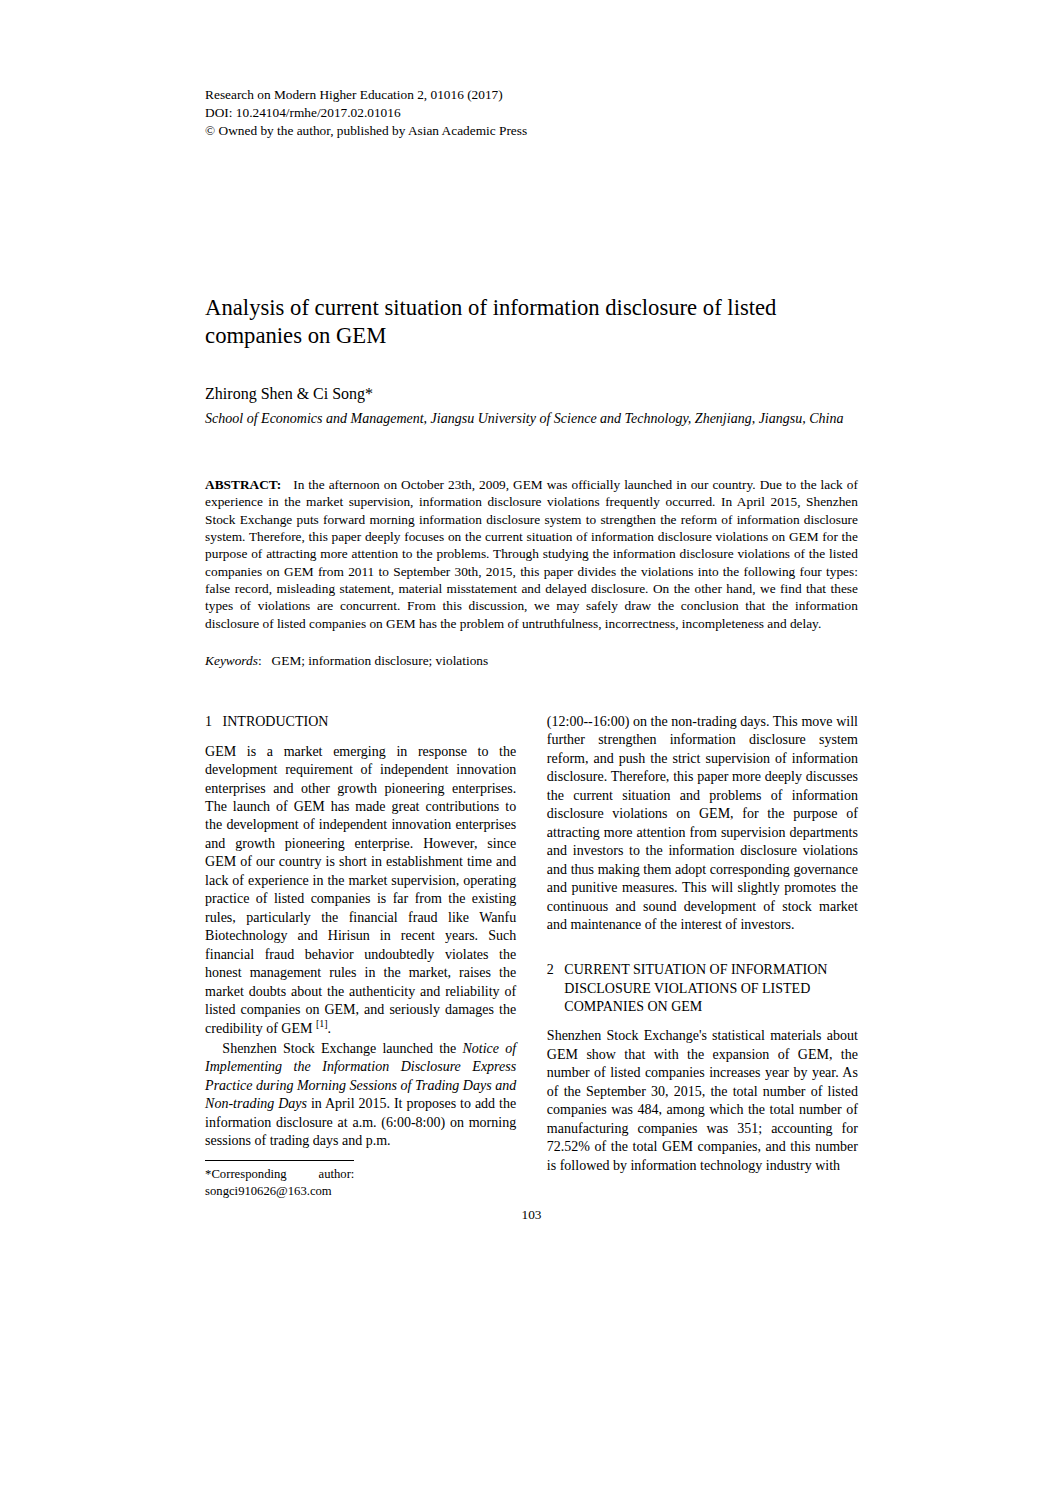Research on Modern Higher Education 2, 01016 (2017)
DOI: 10.24104/rmhe/2017.02.01016
© Owned by the author, published by Asian Academic Press
Analysis of current situation of information disclosure of listed companies on GEM
Zhirong Shen & Ci Song*
School of Economics and Management, Jiangsu University of Science and Technology, Zhenjiang, Jiangsu, China
ABSTRACT: In the afternoon on October 23th, 2009, GEM was officially launched in our country. Due to the lack of experience in the market supervision, information disclosure violations frequently occurred. In April 2015, Shenzhen Stock Exchange puts forward morning information disclosure system to strengthen the reform of information disclosure system. Therefore, this paper deeply focuses on the current situation of information disclosure violations on GEM for the purpose of attracting more attention to the problems. Through studying the information disclosure violations of the listed companies on GEM from 2011 to September 30th, 2015, this paper divides the violations into the following four types: false record, misleading statement, material misstatement and delayed disclosure. On the other hand, we find that these types of violations are concurrent. From this discussion, we may safely draw the conclusion that the information disclosure of listed companies on GEM has the problem of untruthfulness, incorrectness, incompleteness and delay.
Keywords: GEM; information disclosure; violations
1 INTRODUCTION
GEM is a market emerging in response to the development requirement of independent innovation enterprises and other growth pioneering enterprises. The launch of GEM has made great contributions to the development of independent innovation enterprises and growth pioneering enterprise. However, since GEM of our country is short in establishment time and lack of experience in the market supervision, operating practice of listed companies is far from the existing rules, particularly the financial fraud like Wanfu Biotechnology and Hirisun in recent years. Such financial fraud behavior undoubtedly violates the honest management rules in the market, raises the market doubts about the authenticity and reliability of listed companies on GEM, and seriously damages the credibility of GEM [1].
Shenzhen Stock Exchange launched the Notice of Implementing the Information Disclosure Express Practice during Morning Sessions of Trading Days and Non-trading Days in April 2015. It proposes to add the information disclosure at a.m. (6:00-8:00) on morning sessions of trading days and p.m.
*Corresponding author: songci910626@163.com
(12:00--16:00) on the non-trading days. This move will further strengthen information disclosure system reform, and push the strict supervision of information disclosure. Therefore, this paper more deeply discusses the current situation and problems of information disclosure violations on GEM, for the purpose of attracting more attention from supervision departments and investors to the information disclosure violations and thus making them adopt corresponding governance and punitive measures. This will slightly promotes the continuous and sound development of stock market and maintenance of the interest of investors.
2 CURRENT SITUATION OF INFORMATION
DISCLOSURE VIOLATIONS OF LISTED
COMPANIES ON GEM
Shenzhen Stock Exchange's statistical materials about GEM show that with the expansion of GEM, the number of listed companies increases year by year. As of the September 30, 2015, the total number of listed companies was 484, among which the total number of manufacturing companies was 351; accounting for 72.52% of the total GEM companies, and this number is followed by information technology industry with
103